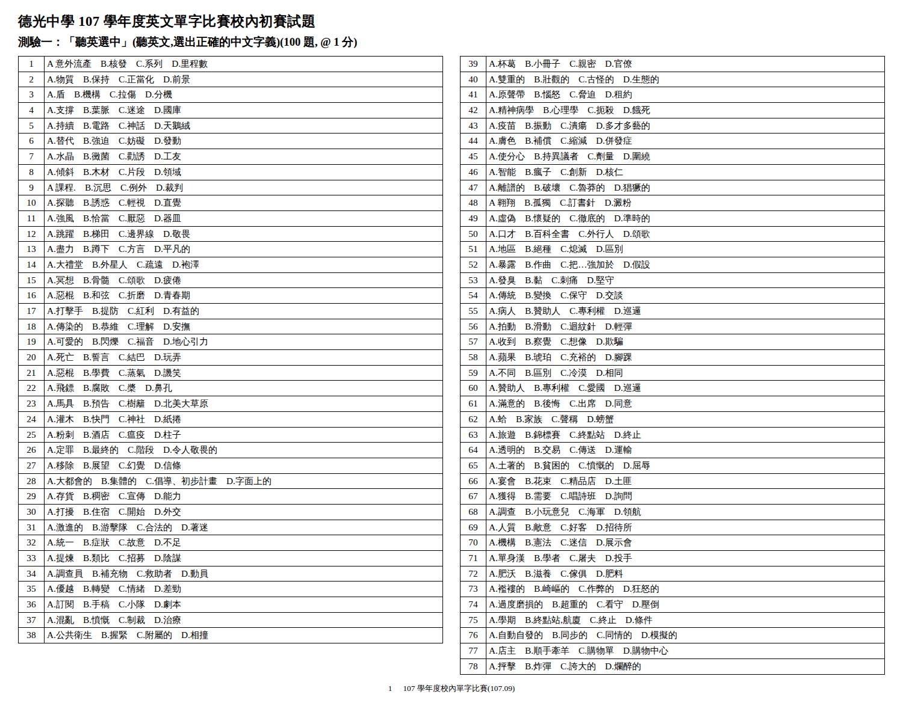德光中學 107 學年度英文單字比賽校內初賽試題
測驗一：「聽英選中」(聽英文,選出正確的中文字義)(100 題, @ 1 分)
| 1 | A 意外流產 B.核發 C.系列 D.里程數 |
| 2 | A.物質 B.保持 C.正當化 D.前景 |
| 3 | A.盾 B.機構 C.拉傷 D.分機 |
| 4 | A.支撐 B.葉脈 C.迷途 D.國庫 |
| 5 | A.持續 B.電路 C.神話 D.天鵝絨 |
| 6 | A.替代 B.強迫 C.妨礙 D.發動 |
| 7 | A.水晶 B.黴菌 C.勸誘 D.工友 |
| 8 | A.傾斜 B.木材 C.片段 D.領域 |
| 9 | A 課程. B.沉思 C.例外 D.裁判 |
| 10 | A.探聽 B.誘惑 C.輕視 D.直覺 |
| 11 | A.強風 B.恰當 C.厭惡 D.器皿 |
| 12 | A.跳躍 B.梯田 C.邊界線 D.敬畏 |
| 13 | A.盡力 B.蹲下 C.方言 D.平凡的 |
| 14 | A.大禮堂 B.外星人 C.疏遠 D.袍澤 |
| 15 | A.冥想 B.骨髓 C.頌歌 D.疲倦 |
| 16 | A.惡棍 B.和弦 C.折磨 D.青春期 |
| 17 | A.打擊手 B.提防 C.紅利 D.有益的 |
| 18 | A.傳染的 B.恭維 C.理解 D.安撫 |
| 19 | A.可愛的 B.閃爍 C.福音 D.地心引力 |
| 20 | A.死亡 B.誓言 C.結巴 D.玩弄 |
| 21 | A.惡棍 B.學費 C.蒸氣 D.譏笑 |
| 22 | A.飛鏢 B.腐敗 C.槳 D.鼻孔 |
| 23 | A.馬具 B.預告 C.樹籬 D.北美大草原 |
| 24 | A.灌木 B.快門 C.神社 D.紙捲 |
| 25 | A.粉刺 B.酒店 C.瘟疫 D.柱子 |
| 26 | A.定罪 B.最終的 C.階段 D.令人敬畏的 |
| 27 | A.移除 B.展望 C.幻覺 D.信條 |
| 28 | A.大都會的 B.集體的 C.倡導、初步計畫 D.字面上的 |
| 29 | A.存貨 B.稠密 C.宣傳 D.能力 |
| 30 | A.打擾 B.住宿 C.開始 D.外交 |
| 31 | A.激進的 B.游擊隊 C.合法的 D.著迷 |
| 32 | A.統一 B.症狀 C.故意 D.不足 |
| 33 | A.提煉 B.類比 C.招募 D.陰謀 |
| 34 | A.調查員 B.補充物 C.救助者 D.動員 |
| 35 | A.優越 B.轉變 C.情緒 D.差勁 |
| 36 | A.訂閱 B.手稿 C.小隊 D.劇本 |
| 37 | A.混亂 B.憤慨 C.制裁 D.治療 |
| 38 | A.公共衛生 B.握緊 C.附屬的 D.相撞 |
| 39 | A.杯葛 B.小冊子 C.親密 D.官僚 |
| 40 | A.雙重的 B.壯觀的 C.古怪的 D.生態的 |
| 41 | A.原聲帶 B.惱怒 C.脅迫 D.租約 |
| 42 | A.精神病學 B.心理學 C.扼殺 D.餓死 |
| 43 | A.疫苗 B.振動 C.潰瘍 D.多才多藝的 |
| 44 | A.膚色 B.補償 C.縮減 D.併發症 |
| 45 | A.使分心 B.持異議者 C.劑量 D.圍繞 |
| 46 | A.智能 B.瘋子 C.創新 D.核仁 |
| 47 | A.離譜的 B.破壞 C.魯莽的 D.猖獗的 |
| 48 | A 翱翔 B.孤獨 C.訂書針 D.澱粉 |
| 49 | A.虛偽 B.懷疑的 C.徹底的 D.準時的 |
| 50 | A.口才 B.百科全書 C.外行人 D.頌歌 |
| 51 | A.地區 B.絕種 C.熄滅 D.區別 |
| 52 | A.暴露 B.作曲 C.把…強加於 D.假設 |
| 53 | A.發臭 B.黏 C.刺痛 D.堅守 |
| 54 | A.傳統 B.變換 C.保守 D.交談 |
| 55 | A.病人 B.贊助人 C.專利權 D.巡邏 |
| 56 | A.拍動 B.滑動 C.迴紋針 D.輕彈 |
| 57 | A.收到 B.察覺 C.想像 D.欺騙 |
| 58 | A.蘋果 B.琥珀 C.充裕的 D.腳踝 |
| 59 | A.不同 B.區別 C.冷漠 D.相同 |
| 60 | A.贊助人 B.專利權 C.愛國 D.巡邏 |
| 61 | A.滿意的 B.後悔 C.出席 D.同意 |
| 62 | A.蛤 B.家族 C.聲稱 D.螃蟹 |
| 63 | A.旅遊 B.錦標賽 C.終點站 D.終止 |
| 64 | A.透明的 B.交易 C.傳送 D.運輸 |
| 65 | A.土著的 B.貧困的 C.憤慨的 D.屈辱 |
| 66 | A.宴會 B.花束 C.精品店 D.土匪 |
| 67 | A.獲得 B.需要 C.唱詩班 D.詢問 |
| 68 | A.調查 B.小玩意兒 C.海軍 D.領航 |
| 69 | A.人質 B.敵意 C.好客 D.招待所 |
| 70 | A.機構 B.憲法 C.迷信 D.展示會 |
| 71 | A.單身漢 B.學者 C.屠夫 D.投手 |
| 72 | A.肥沃 B.滋養 C.傢俱 D.肥料 |
| 73 | A.襤褸的 B.崎嶇的 C.作弊的 D.狂怒的 |
| 74 | A.過度磨損的 B.超重的 C.看守 D.壓倒 |
| 75 | A.學期 B.終點站,航廈 C.終止 D.條件 |
| 76 | A.自動自發的 B.同步的 C.同情的 D.模擬的 |
| 77 | A.店主 B.順手牽羊 C.購物單 D.購物中心 |
| 78 | A.抨擊 B.炸彈 C.誇大的 D.爛醉的 |
1107 學年度校內單字比賽(107.09)